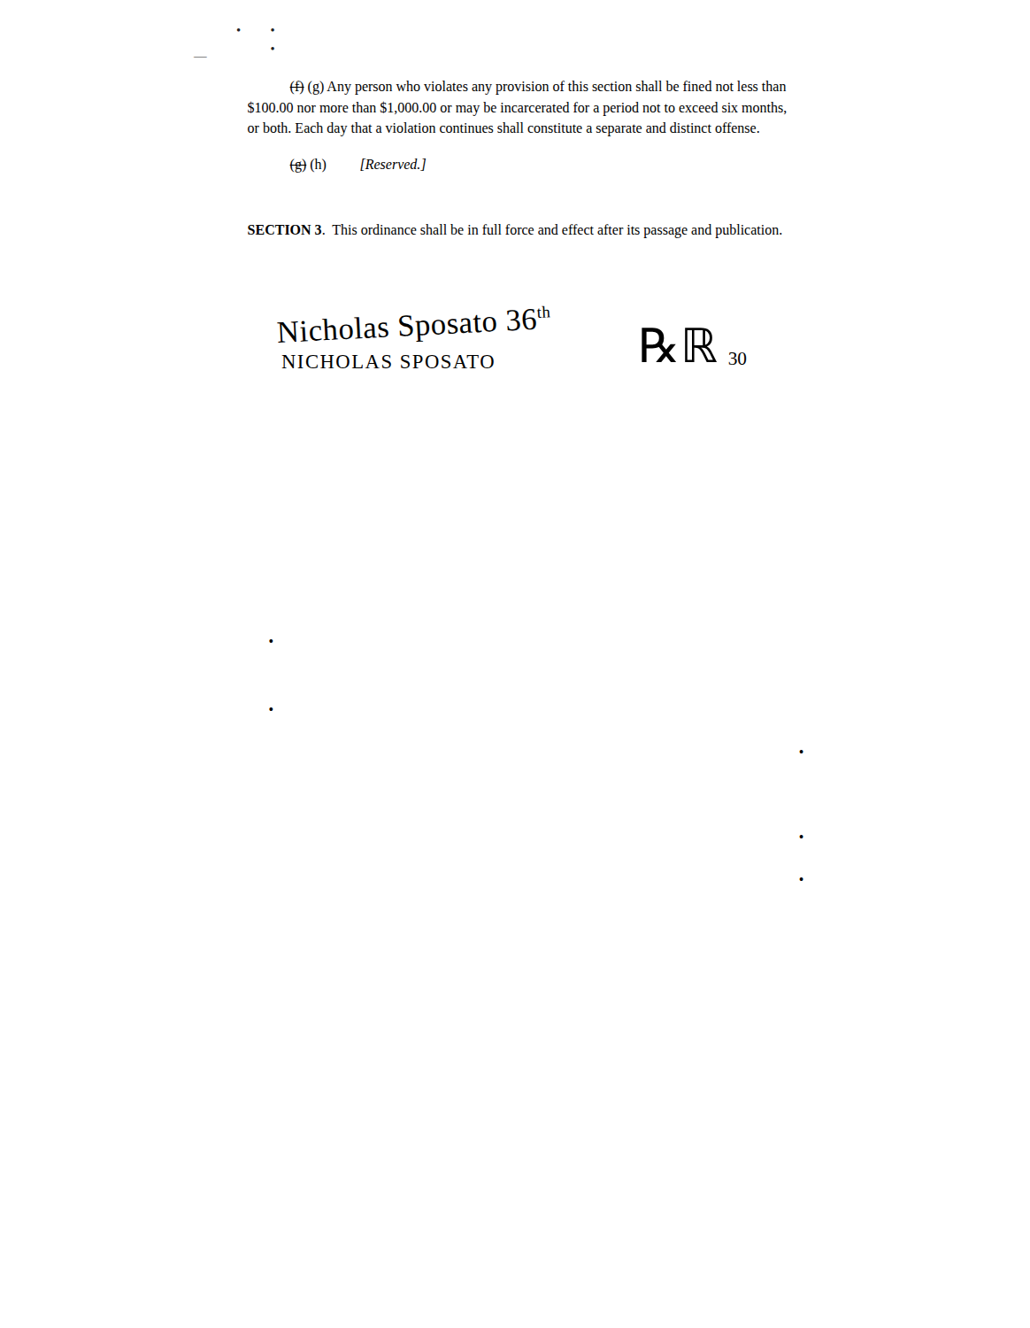• • • —
(f) (g) Any person who violates any provision of this section shall be fined not less than $100.00 nor more than $1,000.00 or may be incarcerated for a period not to exceed six months, or both. Each day that a violation continues shall constitute a separate and distinct offense.
(g) (h) [Reserved.]
SECTION 3. This ordinance shall be in full force and effect after its passage and publication.
Nicholas Sposato 36th
NICHOLAS SPOSATO
℞ℝ 30
• • • • •